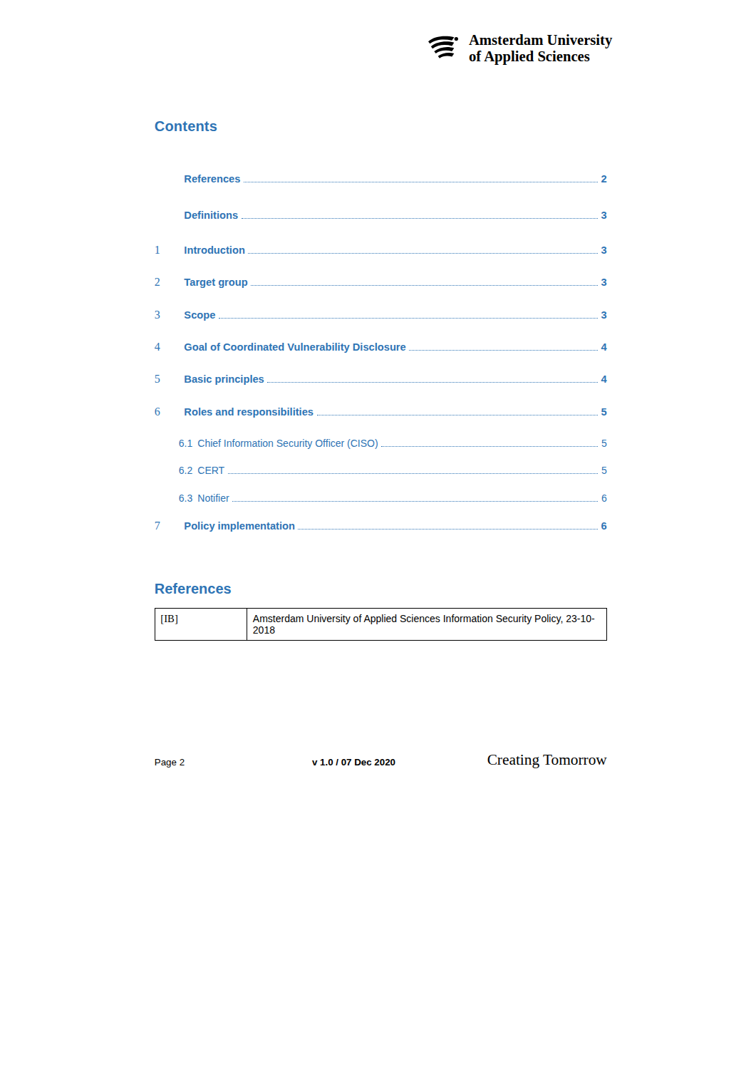Amsterdam University
of Applied Sciences
Contents
0 References 2
0 Definitions 3
1 Introduction 3
2 Target group 3
3 Scope 3
4 Goal of Coordinated Vulnerability Disclosure 4
5 Basic principles 4
6 Roles and responsibilities 5
6.1 Chief Information Security Officer (CISO) 5
6.2 CERT 5
6.3 Notifier 6
7 Policy implementation 6
References
| [IB] | Amsterdam University of Applied Sciences Information Security Policy, 23-10-2018 |
Page 2
v 1.0 / 07 Dec 2020
Creating Tomorrow